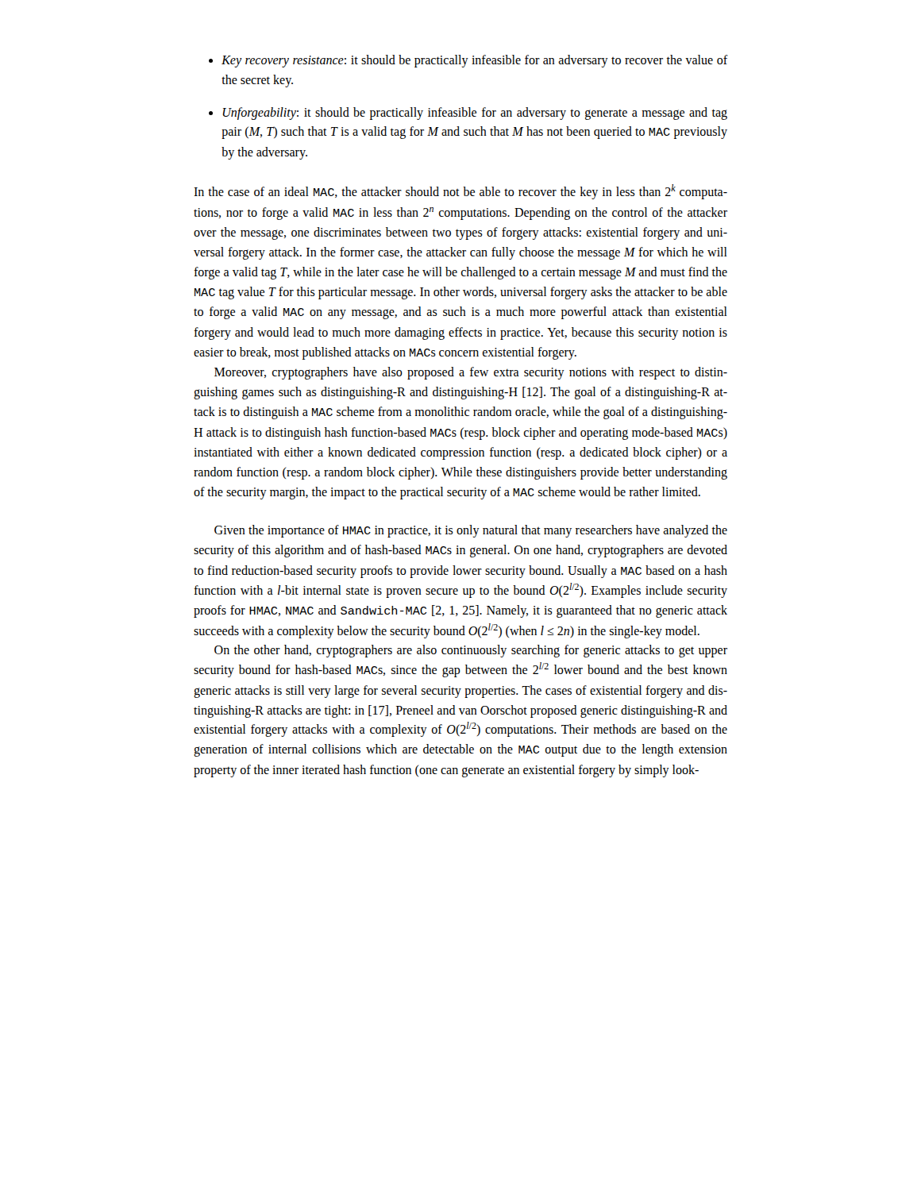Key recovery resistance: it should be practically infeasible for an adversary to recover the value of the secret key.
Unforgeability: it should be practically infeasible for an adversary to generate a message and tag pair (M, T) such that T is a valid tag for M and such that M has not been queried to MAC previously by the adversary.
In the case of an ideal MAC, the attacker should not be able to recover the key in less than 2k computations, nor to forge a valid MAC in less than 2n computations. Depending on the control of the attacker over the message, one discriminates between two types of forgery attacks: existential forgery and universal forgery attack. In the former case, the attacker can fully choose the message M for which he will forge a valid tag T, while in the later case he will be challenged to a certain message M and must find the MAC tag value T for this particular message. In other words, universal forgery asks the attacker to be able to forge a valid MAC on any message, and as such is a much more powerful attack than existential forgery and would lead to much more damaging effects in practice. Yet, because this security notion is easier to break, most published attacks on MACs concern existential forgery.
Moreover, cryptographers have also proposed a few extra security notions with respect to distinguishing games such as distinguishing-R and distinguishing-H [12]. The goal of a distinguishing-R attack is to distinguish a MAC scheme from a monolithic random oracle, while the goal of a distinguishing-H attack is to distinguish hash function-based MACs (resp. block cipher and operating mode-based MACs) instantiated with either a known dedicated compression function (resp. a dedicated block cipher) or a random function (resp. a random block cipher). While these distinguishers provide better understanding of the security margin, the impact to the practical security of a MAC scheme would be rather limited.
Given the importance of HMAC in practice, it is only natural that many researchers have analyzed the security of this algorithm and of hash-based MACs in general. On one hand, cryptographers are devoted to find reduction-based security proofs to provide lower security bound. Usually a MAC based on a hash function with a l-bit internal state is proven secure up to the bound O(2l/2). Examples include security proofs for HMAC, NMAC and Sandwich-MAC [2, 1, 25]. Namely, it is guaranteed that no generic attack succeeds with a complexity below the security bound O(2l/2) (when l ≤ 2n) in the single-key model.
On the other hand, cryptographers are also continuously searching for generic attacks to get upper security bound for hash-based MACs, since the gap between the 2l/2 lower bound and the best known generic attacks is still very large for several security properties. The cases of existential forgery and distinguishing-R attacks are tight: in [17], Preneel and van Oorschot proposed generic distinguishing-R and existential forgery attacks with a complexity of O(2l/2) computations. Their methods are based on the generation of internal collisions which are detectable on the MAC output due to the length extension property of the inner iterated hash function (one can generate an existential forgery by simply look-